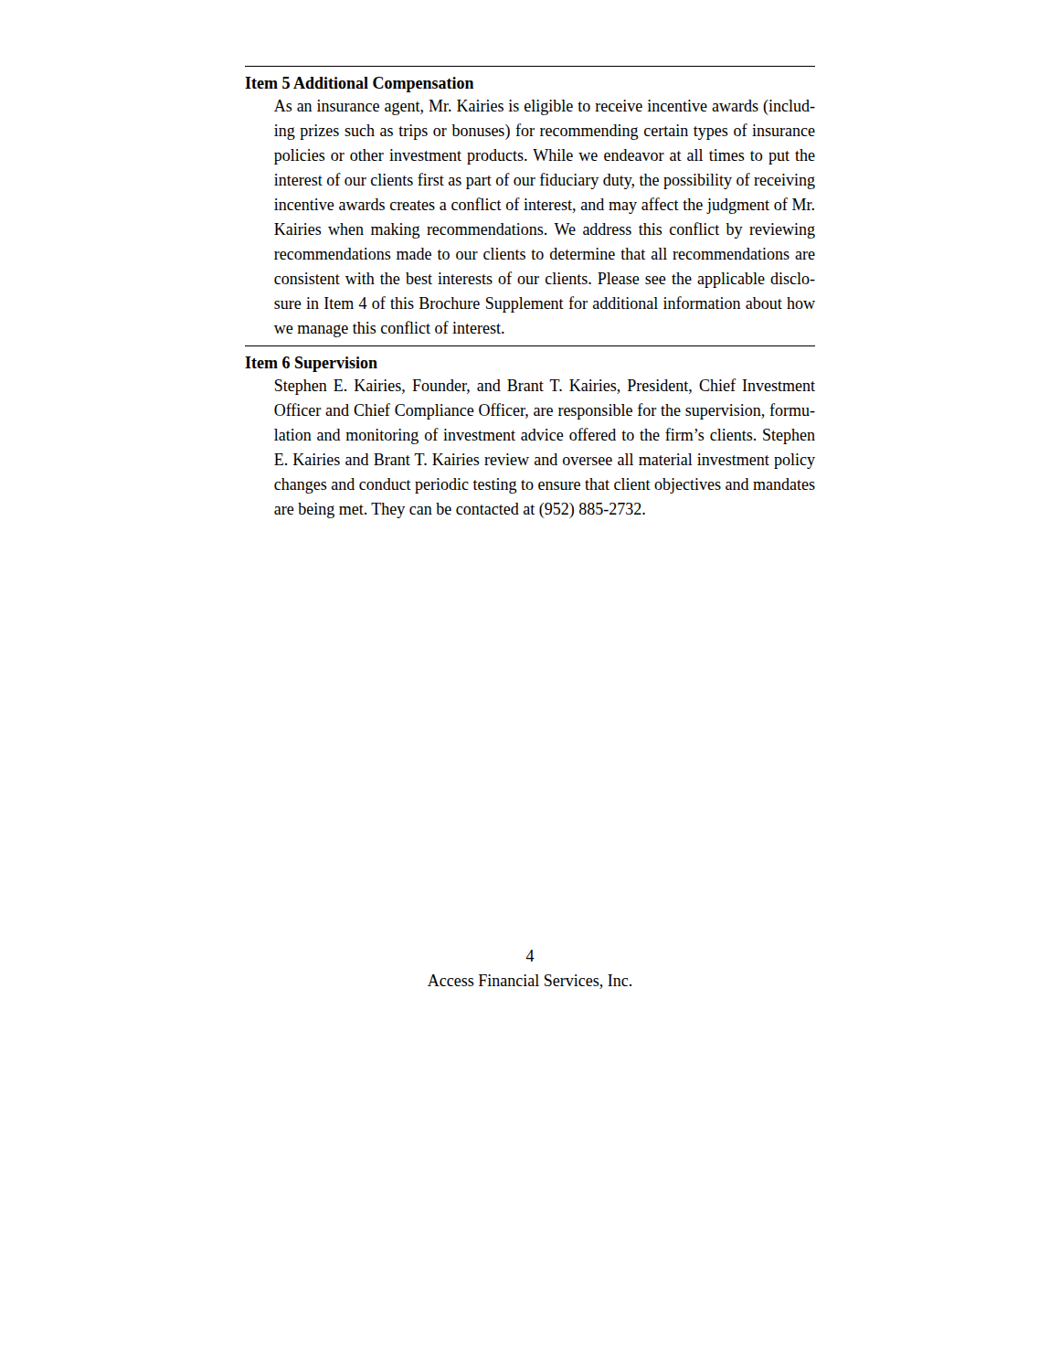Item 5 Additional Compensation
As an insurance agent, Mr. Kairies is eligible to receive incentive awards (including prizes such as trips or bonuses) for recommending certain types of insurance policies or other investment products. While we endeavor at all times to put the interest of our clients first as part of our fiduciary duty, the possibility of receiving incentive awards creates a conflict of interest, and may affect the judgment of Mr. Kairies when making recommendations. We address this conflict by reviewing recommendations made to our clients to determine that all recommendations are consistent with the best interests of our clients. Please see the applicable disclosure in Item 4 of this Brochure Supplement for additional information about how we manage this conflict of interest.
Item 6 Supervision
Stephen E. Kairies, Founder, and Brant T. Kairies, President, Chief Investment Officer and Chief Compliance Officer, are responsible for the supervision, formulation and monitoring of investment advice offered to the firm’s clients. Stephen E. Kairies and Brant T. Kairies review and oversee all material investment policy changes and conduct periodic testing to ensure that client objectives and mandates are being met. They can be contacted at (952) 885-2732.
4
Access Financial Services, Inc.